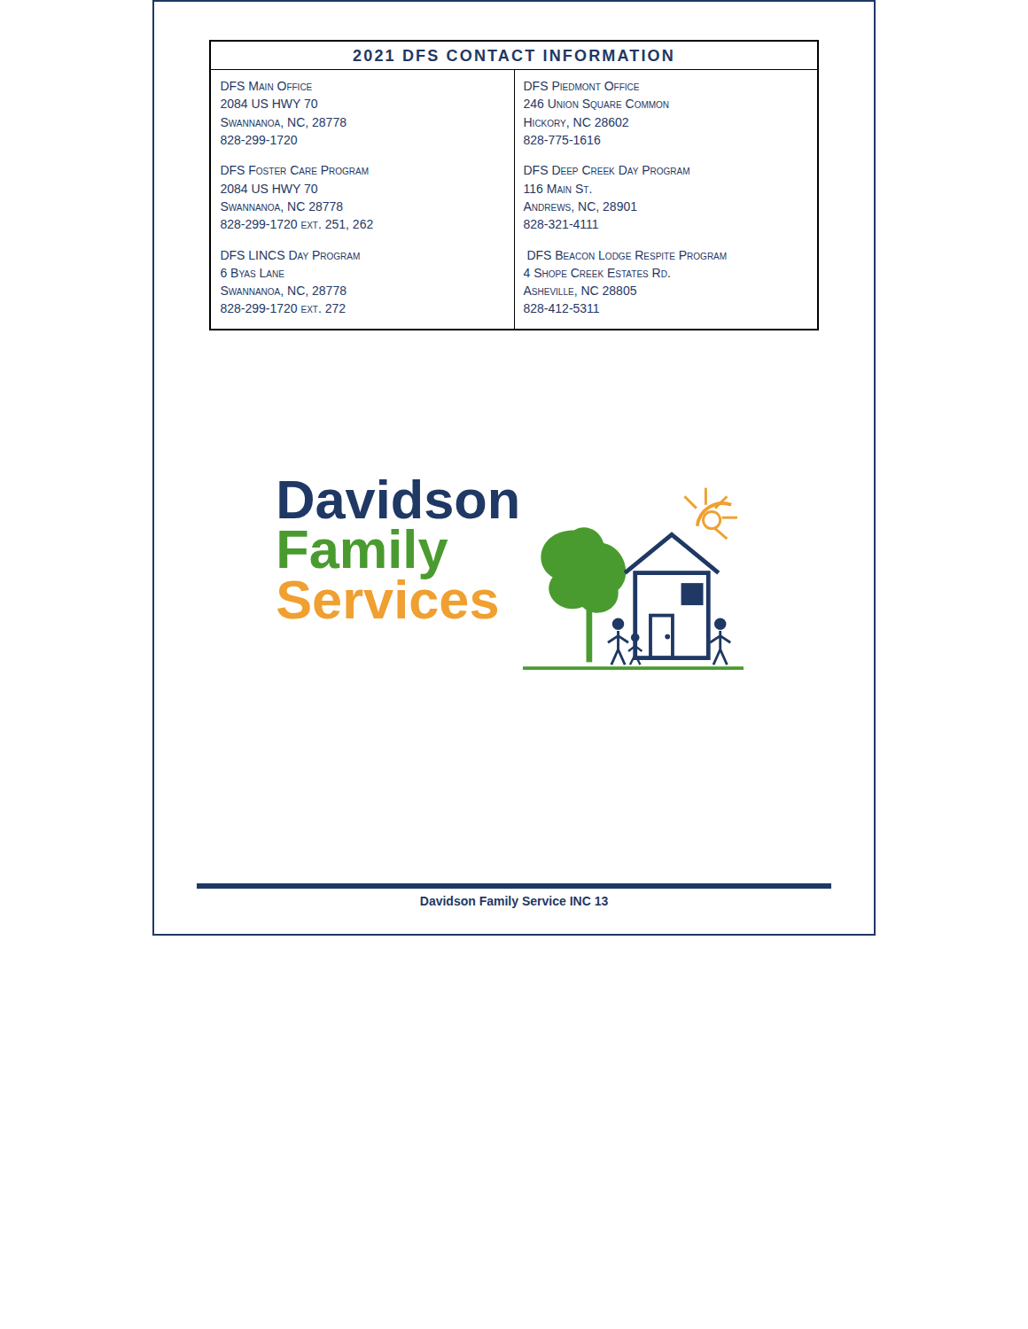2021 DFS CONTACT INFORMATION
| DFS Main Office 2084 US HWY 70 Swannanoa , NC, 28778 828-299-1720 DFS Foster Care Program 2084 US HWY 70 Swannanoa , NC 28778 828-299-1720 ext. 251, 262 DFS LINCS Day Program 6 B yas Lane Swannanoa , NC, 28778 828-299-1720 ext. 272 | DFS Piedmont Office 246 U nion Square Common Hickory , NC 28602 828-775-1616 DFS Deep Creek Day Program 116 M ain St. Andrews , NC, 28901 828-321-4111 DFS Beacon Lodge Respite Program 4 S hope Creek Estates Rd. Asheville , NC 28805 828-412-5311 |
Davidson Family Services
Davidson Family Service INC 13